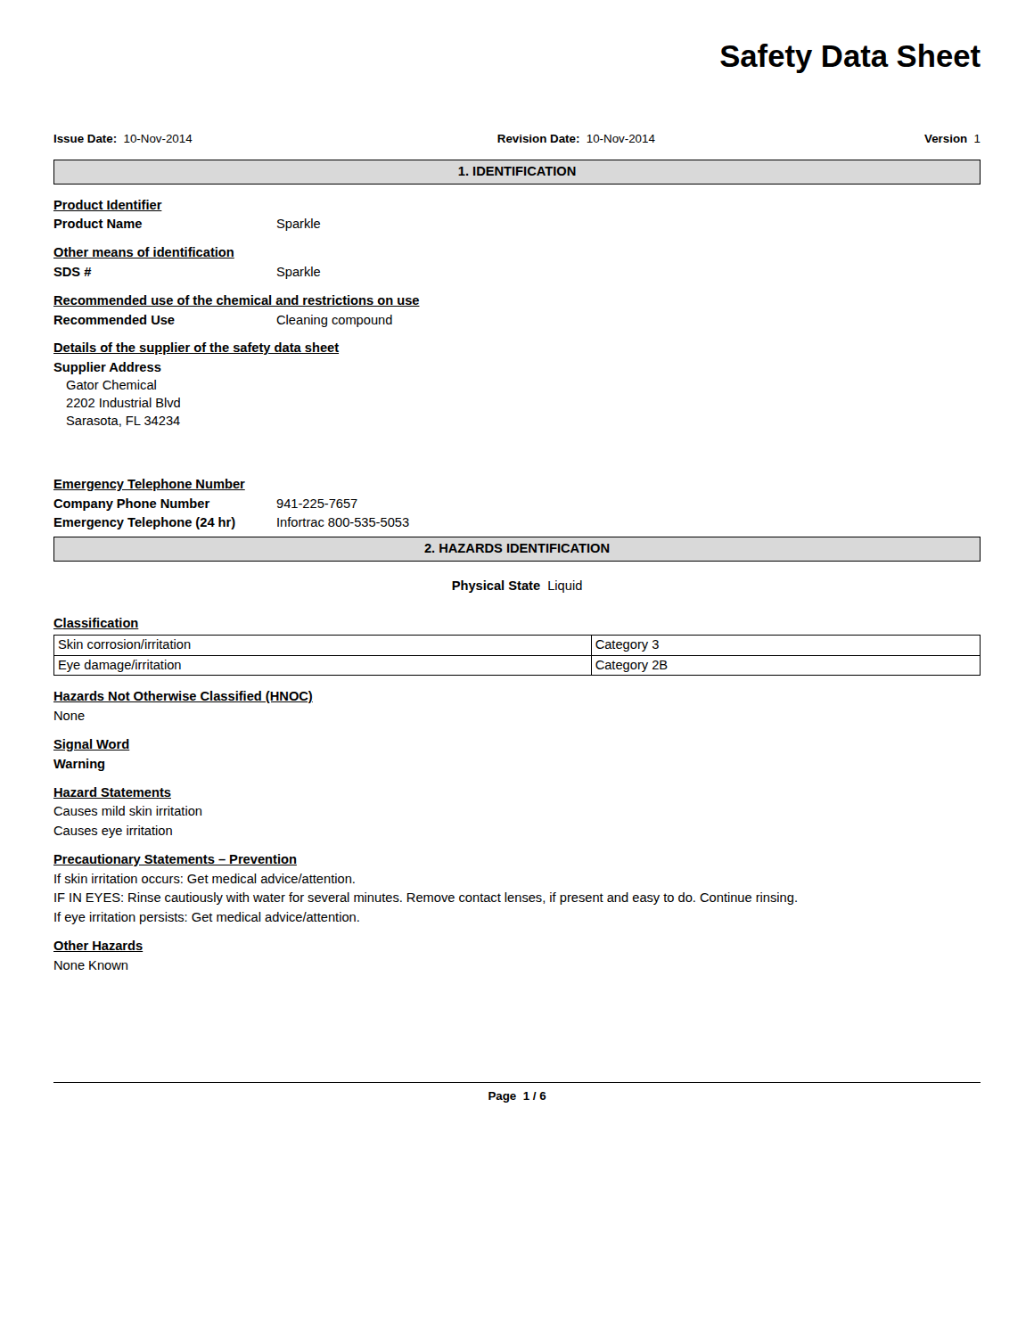Safety Data Sheet
Issue Date: 10-Nov-2014
Revision Date: 10-Nov-2014
Version 1
1. IDENTIFICATION
Product Identifier
Product Name
Sparkle
Other means of identification
SDS #
Sparkle
Recommended use of the chemical and restrictions on use
Recommended Use
Cleaning compound
Details of the supplier of the safety data sheet
Supplier Address
Gator Chemical
2202 Industrial Blvd
Sarasota, FL 34234
Emergency Telephone Number
Company Phone Number
941-225-7657
Emergency Telephone (24 hr)
Infortrac 800-535-5053
2. HAZARDS IDENTIFICATION
Physical State Liquid
Classification
| Skin corrosion/irritation | Category 3 |
| Eye damage/irritation | Category 2B |
Hazards Not Otherwise Classified (HNOC)
None
Signal Word
Warning
Hazard Statements
Causes mild skin irritation
Causes eye irritation
Precautionary Statements – Prevention
If skin irritation occurs: Get medical advice/attention.
IF IN EYES: Rinse cautiously with water for several minutes. Remove contact lenses, if present and easy to do. Continue rinsing.
If eye irritation persists: Get medical advice/attention.
Other Hazards
None Known
Page 1 / 6